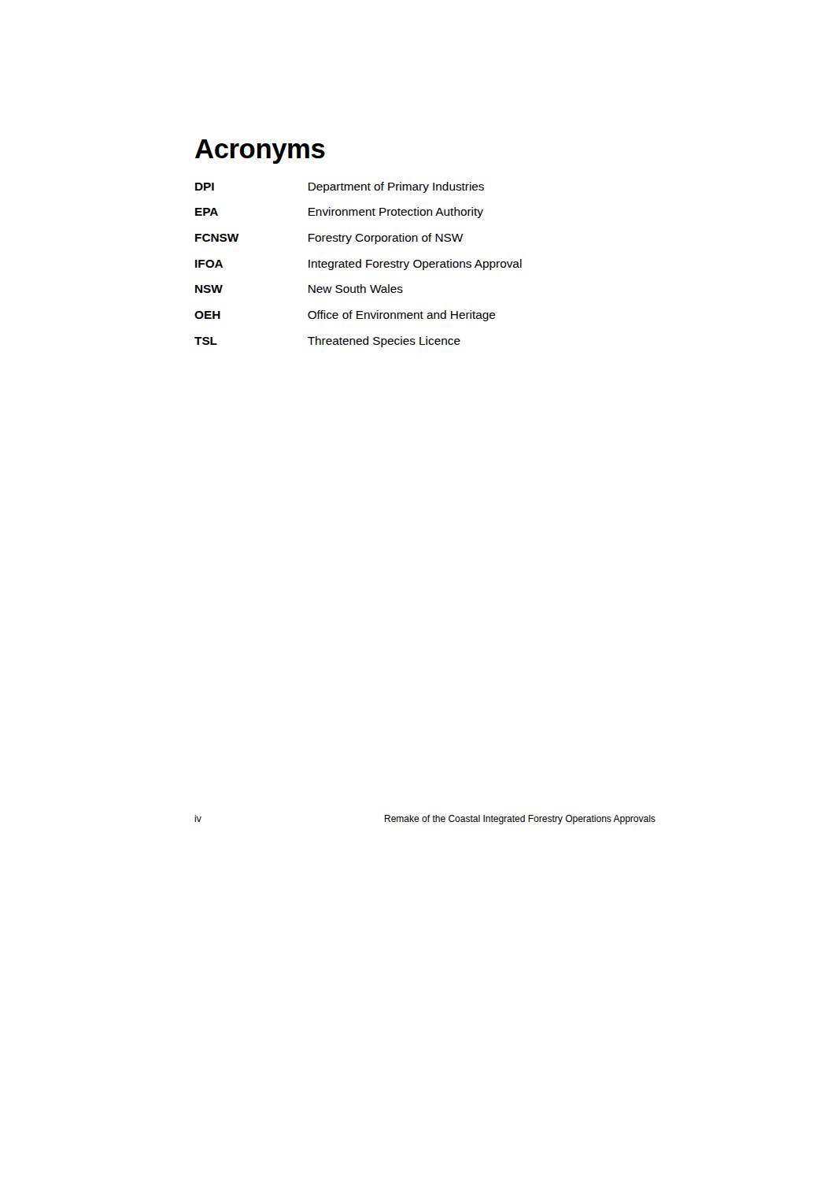Acronyms
DPI
Department of Primary Industries
EPA
Environment Protection Authority
FCNSW
Forestry Corporation of NSW
IFOA
Integrated Forestry Operations Approval
NSW
New South Wales
OEH
Office of Environment and Heritage
TSL
Threatened Species Licence
iv Remake of the Coastal Integrated Forestry Operations Approvals